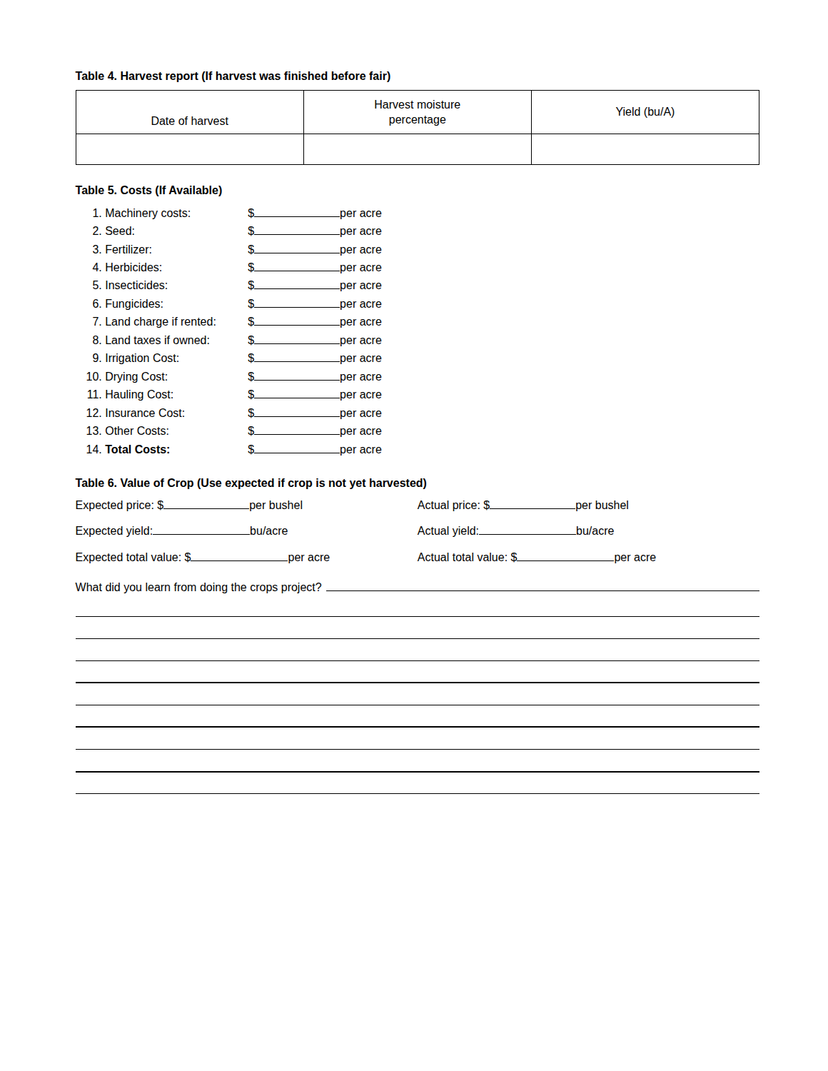Table 4. Harvest report (If harvest was finished before fair)
| Date of harvest | Harvest moisture percentage | Yield (bu/A) |
| --- | --- | --- |
Table 5. Costs (If Available)
Machinery costs:$ per acre
Seed:$ per acre
Fertilizer:$ per acre
Herbicides:$ per acre
Insecticides:$ per acre
Fungicides:$ per acre
Land charge if rented:$ per acre
Land taxes if owned:$ per acre
Irrigation Cost:$ per acre
Drying Cost:$ per acre
Hauling Cost:$ per acre
Insurance Cost:$ per acre
Other Costs:$ per acre
Total Costs:$ per acre
Table 6. Value of Crop (Use expected if crop is not yet harvested)
| Expected price: $ per bushel | Actual price: $ per bushel |
| Expected yield: bu/acre | Actual yield: bu/acre |
| Expected total value: $ per acre | Actual total value: $ per acre |
What did you learn from doing the crops project?